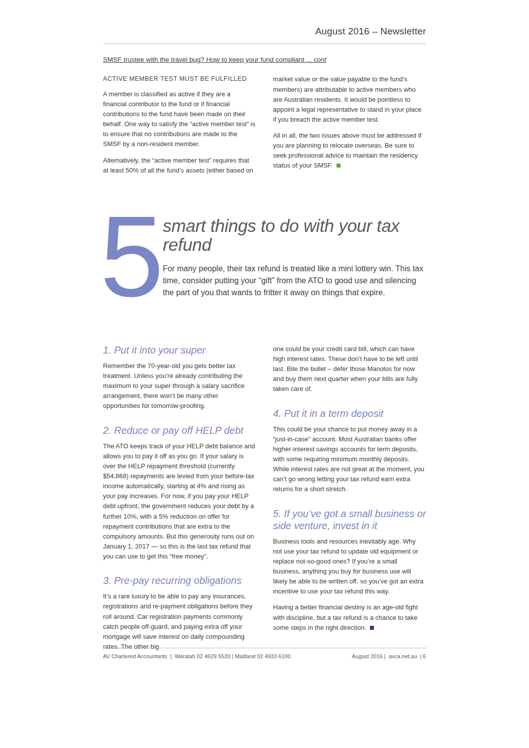August 2016 – Newsletter
SMSF trustee with the travel bug? How to keep your fund compliant ... cont
ACTIVE MEMBER TEST MUST BE FULFILLED
A member is classified as active if they are a financial contributor to the fund or if financial contributions to the fund have been made on their behalf. One way to satisfy the “active member test” is to ensure that no contributions are made to the SMSF by a non-resident member.
Alternatively, the “active member test” requires that at least 50% of all the fund’s assets (either based on
market value or the value payable to the fund’s members) are attributable to active members who are Australian residents. It would be pointless to appoint a legal representative to stand in your place if you breach the active member test.
All in all, the two issues above must be addressed if you are planning to relocate overseas. Be sure to seek professional advice to maintain the residency status of your SMSF.
5
smart things to do with your tax refund
For many people, their tax refund is treated like a mini lottery win. This tax time, consider putting your “gift” from the ATO to good use and silencing the part of you that wants to fritter it away on things that expire.
1. Put it into your super
Remember the 70-year-old you gets better tax treatment. Unless you’re already contributing the maximum to your super through a salary sacrifice arrangement, there won’t be many other opportunities for tomorrow-proofing.
2. Reduce or pay off HELP debt
The ATO keeps track of your HELP debt balance and allows you to pay it off as you go. If your salary is over the HELP repayment threshold (currently $54,868) repayments are levied from your before-tax income automatically, starting at 4% and rising as your pay increases. For now, if you pay your HELP debt upfront, the government reduces your debt by a further 10%, with a 5% reduction on offer for repayment contributions that are extra to the compulsory amounts. But this generosity runs out on January 1, 2017 — so this is the last tax refund that you can use to get this “free money”.
3. Pre-pay recurring obligations
It’s a rare luxury to be able to pay any insurances, registrations and re-payment obligations before they roll around. Car registration payments commonly catch people off-guard, and paying extra off your mortgage will save interest on daily compounding rates. The other big
one could be your credit card bill, which can have high interest rates. These don’t have to be left until last. Bite the bullet – defer those Manolos for now and buy them next quarter when your bills are fully taken care of.
4. Put it in a term deposit
This could be your chance to put money away in a “just-in-case” account. Most Australian banks offer higher-interest savings accounts for term deposits, with some requiring minimum monthly deposits. While interest rates are not great at the moment, you can’t go wrong letting your tax refund earn extra returns for a short stretch.
5. If you’ve got a small business or side venture, invest in it
Business tools and resources inevitably age. Why not use your tax refund to update old equipment or replace not-so-good ones? If you’re a small business, anything you buy for business use will likely be able to be written off, so you’ve got an extra incentive to use your tax refund this way.
Having a better financial destiny is an age-old fight with discipline, but a tax refund is a chance to take some steps in the right direction.
AV Chartered Accountants | Waratah 02 4929 5533 | Maitland 02 4933 6100
August 2016 | avca.net.au | 6